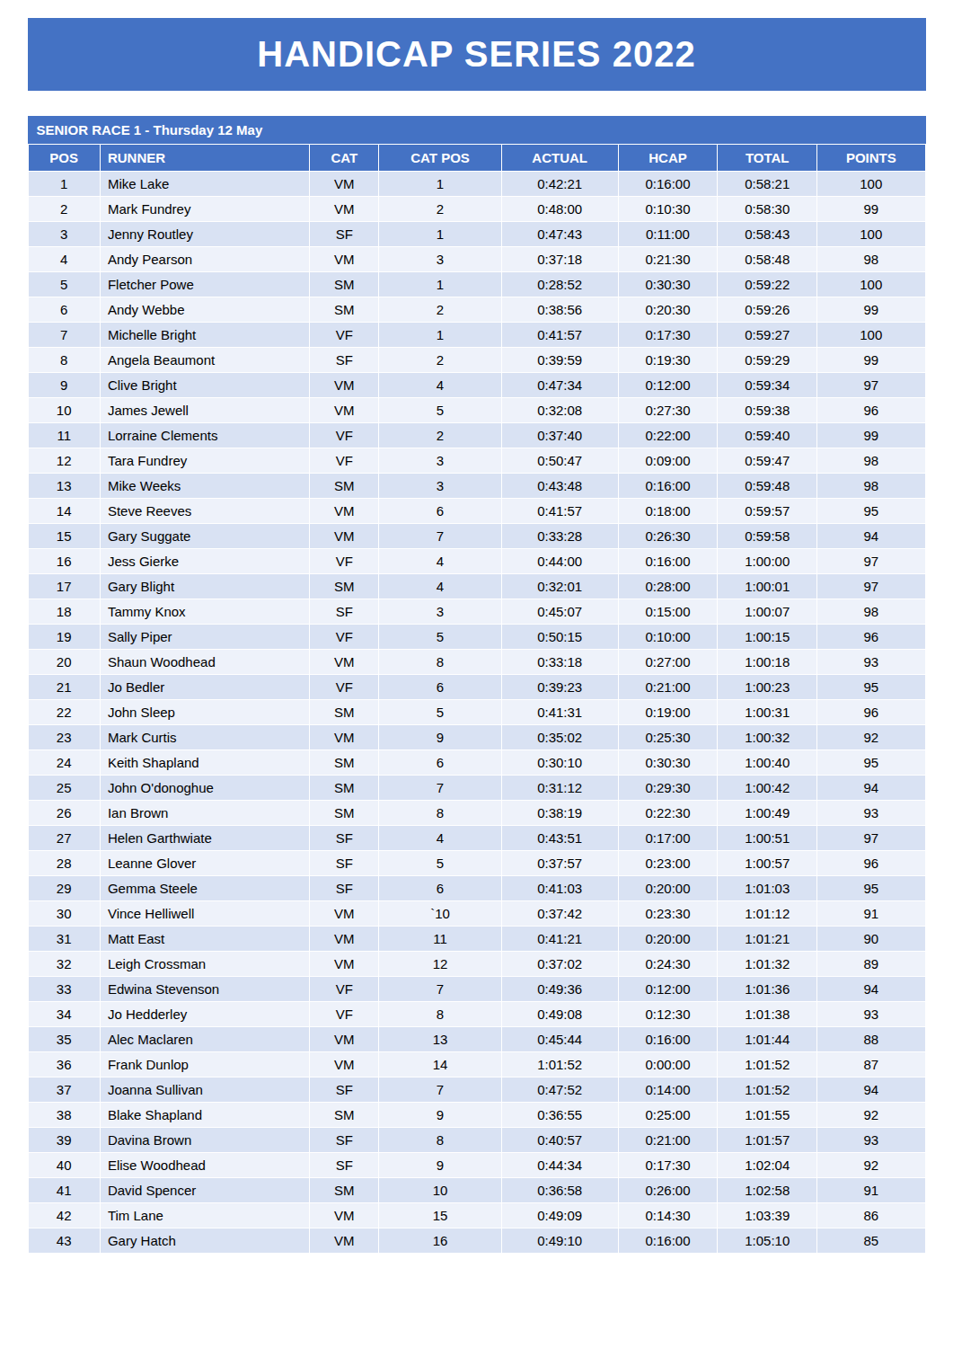HANDICAP SERIES 2022
SENIOR RACE 1 - Thursday 12 May
| POS | RUNNER | CAT | CAT POS | ACTUAL | HCAP | TOTAL | POINTS |
| --- | --- | --- | --- | --- | --- | --- | --- |
| 1 | Mike Lake | VM | 1 | 0:42:21 | 0:16:00 | 0:58:21 | 100 |
| 2 | Mark Fundrey | VM | 2 | 0:48:00 | 0:10:30 | 0:58:30 | 99 |
| 3 | Jenny Routley | SF | 1 | 0:47:43 | 0:11:00 | 0:58:43 | 100 |
| 4 | Andy Pearson | VM | 3 | 0:37:18 | 0:21:30 | 0:58:48 | 98 |
| 5 | Fletcher Powe | SM | 1 | 0:28:52 | 0:30:30 | 0:59:22 | 100 |
| 6 | Andy Webbe | SM | 2 | 0:38:56 | 0:20:30 | 0:59:26 | 99 |
| 7 | Michelle Bright | VF | 1 | 0:41:57 | 0:17:30 | 0:59:27 | 100 |
| 8 | Angela Beaumont | SF | 2 | 0:39:59 | 0:19:30 | 0:59:29 | 99 |
| 9 | Clive Bright | VM | 4 | 0:47:34 | 0:12:00 | 0:59:34 | 97 |
| 10 | James Jewell | VM | 5 | 0:32:08 | 0:27:30 | 0:59:38 | 96 |
| 11 | Lorraine Clements | VF | 2 | 0:37:40 | 0:22:00 | 0:59:40 | 99 |
| 12 | Tara Fundrey | VF | 3 | 0:50:47 | 0:09:00 | 0:59:47 | 98 |
| 13 | Mike Weeks | SM | 3 | 0:43:48 | 0:16:00 | 0:59:48 | 98 |
| 14 | Steve Reeves | VM | 6 | 0:41:57 | 0:18:00 | 0:59:57 | 95 |
| 15 | Gary Suggate | VM | 7 | 0:33:28 | 0:26:30 | 0:59:58 | 94 |
| 16 | Jess Gierke | VF | 4 | 0:44:00 | 0:16:00 | 1:00:00 | 97 |
| 17 | Gary Blight | SM | 4 | 0:32:01 | 0:28:00 | 1:00:01 | 97 |
| 18 | Tammy Knox | SF | 3 | 0:45:07 | 0:15:00 | 1:00:07 | 98 |
| 19 | Sally Piper | VF | 5 | 0:50:15 | 0:10:00 | 1:00:15 | 96 |
| 20 | Shaun Woodhead | VM | 8 | 0:33:18 | 0:27:00 | 1:00:18 | 93 |
| 21 | Jo Bedler | VF | 6 | 0:39:23 | 0:21:00 | 1:00:23 | 95 |
| 22 | John Sleep | SM | 5 | 0:41:31 | 0:19:00 | 1:00:31 | 96 |
| 23 | Mark Curtis | VM | 9 | 0:35:02 | 0:25:30 | 1:00:32 | 92 |
| 24 | Keith Shapland | SM | 6 | 0:30:10 | 0:30:30 | 1:00:40 | 95 |
| 25 | John O'donoghue | SM | 7 | 0:31:12 | 0:29:30 | 1:00:42 | 94 |
| 26 | Ian Brown | SM | 8 | 0:38:19 | 0:22:30 | 1:00:49 | 93 |
| 27 | Helen Garthwiate | SF | 4 | 0:43:51 | 0:17:00 | 1:00:51 | 97 |
| 28 | Leanne Glover | SF | 5 | 0:37:57 | 0:23:00 | 1:00:57 | 96 |
| 29 | Gemma Steele | SF | 6 | 0:41:03 | 0:20:00 | 1:01:03 | 95 |
| 30 | Vince Helliwell | VM | `10 | 0:37:42 | 0:23:30 | 1:01:12 | 91 |
| 31 | Matt East | VM | 11 | 0:41:21 | 0:20:00 | 1:01:21 | 90 |
| 32 | Leigh Crossman | VM | 12 | 0:37:02 | 0:24:30 | 1:01:32 | 89 |
| 33 | Edwina Stevenson | VF | 7 | 0:49:36 | 0:12:00 | 1:01:36 | 94 |
| 34 | Jo Hedderley | VF | 8 | 0:49:08 | 0:12:30 | 1:01:38 | 93 |
| 35 | Alec Maclaren | VM | 13 | 0:45:44 | 0:16:00 | 1:01:44 | 88 |
| 36 | Frank Dunlop | VM | 14 | 1:01:52 | 0:00:00 | 1:01:52 | 87 |
| 37 | Joanna Sullivan | SF | 7 | 0:47:52 | 0:14:00 | 1:01:52 | 94 |
| 38 | Blake Shapland | SM | 9 | 0:36:55 | 0:25:00 | 1:01:55 | 92 |
| 39 | Davina Brown | SF | 8 | 0:40:57 | 0:21:00 | 1:01:57 | 93 |
| 40 | Elise Woodhead | SF | 9 | 0:44:34 | 0:17:30 | 1:02:04 | 92 |
| 41 | David Spencer | SM | 10 | 0:36:58 | 0:26:00 | 1:02:58 | 91 |
| 42 | Tim Lane | VM | 15 | 0:49:09 | 0:14:30 | 1:03:39 | 86 |
| 43 | Gary Hatch | VM | 16 | 0:49:10 | 0:16:00 | 1:05:10 | 85 |